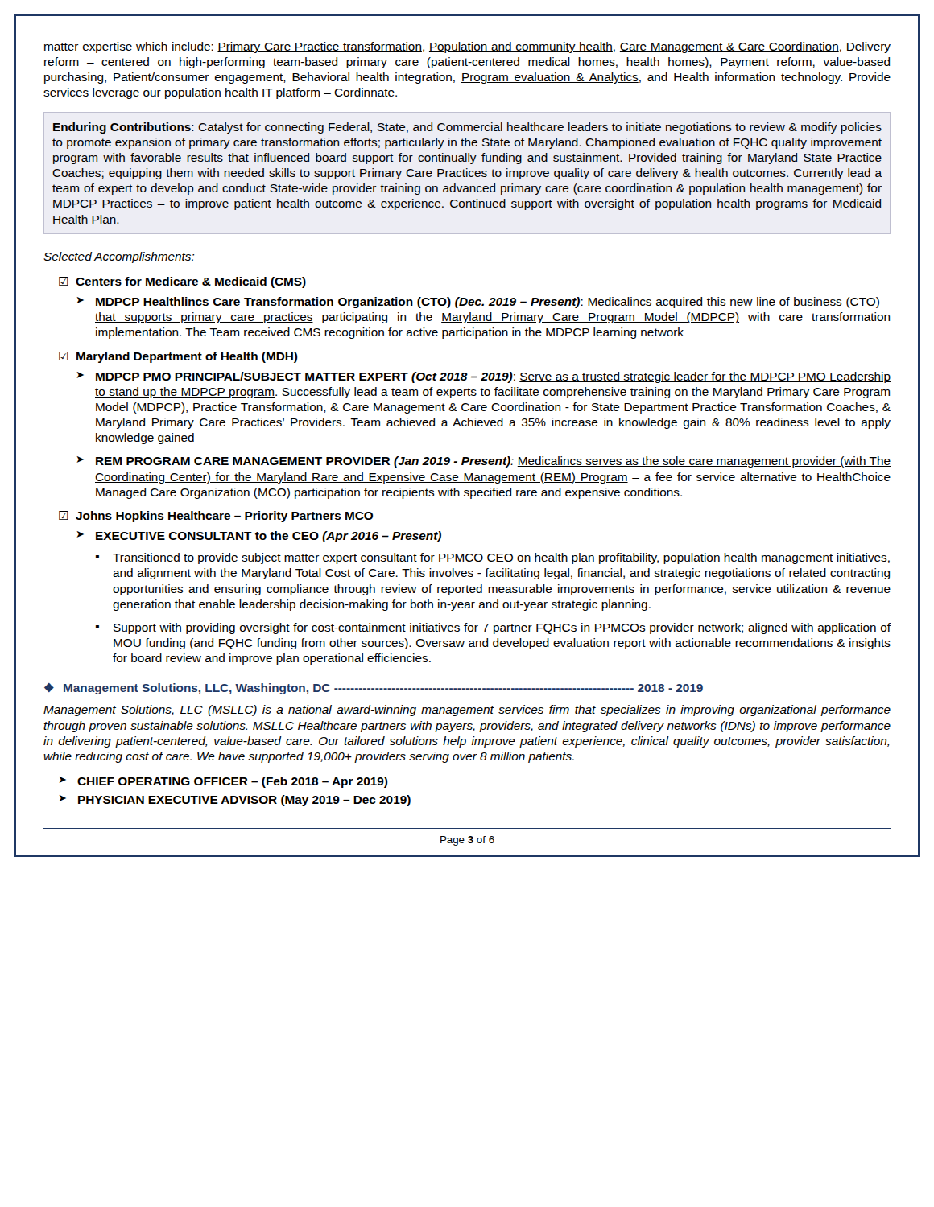matter expertise which include: Primary Care Practice transformation, Population and community health, Care Management & Care Coordination, Delivery reform – centered on high-performing team-based primary care (patient-centered medical homes, health homes), Payment reform, value-based purchasing, Patient/consumer engagement, Behavioral health integration, Program evaluation & Analytics, and Health information technology. Provide services leverage our population health IT platform – Cordinnate.
Enduring Contributions: Catalyst for connecting Federal, State, and Commercial healthcare leaders to initiate negotiations to review & modify policies to promote expansion of primary care transformation efforts; particularly in the State of Maryland. Championed evaluation of FQHC quality improvement program with favorable results that influenced board support for continually funding and sustainment. Provided training for Maryland State Practice Coaches; equipping them with needed skills to support Primary Care Practices to improve quality of care delivery & health outcomes. Currently lead a team of expert to develop and conduct State-wide provider training on advanced primary care (care coordination & population health management) for MDPCP Practices – to improve patient health outcome & experience. Continued support with oversight of population health programs for Medicaid Health Plan.
Selected Accomplishments:
Centers for Medicare & Medicaid (CMS)
MDPCP Healthlincs Care Transformation Organization (CTO) (Dec. 2019 – Present): Medicalincs acquired this new line of business (CTO) – that supports primary care practices participating in the Maryland Primary Care Program Model (MDPCP) with care transformation implementation. The Team received CMS recognition for active participation in the MDPCP learning network
Maryland Department of Health (MDH)
MDPCP PMO PRINCIPAL/SUBJECT MATTER EXPERT (Oct 2018 – 2019): Serve as a trusted strategic leader for the MDPCP PMO Leadership to stand up the MDPCP program. Successfully lead a team of experts to facilitate comprehensive training on the Maryland Primary Care Program Model (MDPCP), Practice Transformation, & Care Management & Care Coordination - for State Department Practice Transformation Coaches, & Maryland Primary Care Practices’ Providers. Team achieved a Achieved a 35% increase in knowledge gain & 80% readiness level to apply knowledge gained
REM PROGRAM CARE MANAGEMENT PROVIDER (Jan 2019 - Present): Medicalincs serves as the sole care management provider (with The Coordinating Center) for the Maryland Rare and Expensive Case Management (REM) Program – a fee for service alternative to HealthChoice Managed Care Organization (MCO) participation for recipients with specified rare and expensive conditions.
Johns Hopkins Healthcare – Priority Partners MCO
EXECUTIVE CONSULTANT to the CEO (Apr 2016 – Present)
Transitioned to provide subject matter expert consultant for PPMCO CEO on health plan profitability, population health management initiatives, and alignment with the Maryland Total Cost of Care. This involves - facilitating legal, financial, and strategic negotiations of related contracting opportunities and ensuring compliance through review of reported measurable improvements in performance, service utilization & revenue generation that enable leadership decision-making for both in-year and out-year strategic planning.
Support with providing oversight for cost-containment initiatives for 7 partner FQHCs in PPMCOs provider network; aligned with application of MOU funding (and FQHC funding from other sources). Oversaw and developed evaluation report with actionable recommendations & insights for board review and improve plan operational efficiencies.
Management Solutions, LLC, Washington, DC ------------------------------------------------------------------------- 2018 - 2019
Management Solutions, LLC (MSLLC) is a national award-winning management services firm that specializes in improving organizational performance through proven sustainable solutions. MSLLC Healthcare partners with payers, providers, and integrated delivery networks (IDNs) to improve performance in delivering patient-centered, value-based care. Our tailored solutions help improve patient experience, clinical quality outcomes, provider satisfaction, while reducing cost of care. We have supported 19,000+ providers serving over 8 million patients.
CHIEF OPERATING OFFICER – (Feb 2018 – Apr 2019)
PHYSICIAN EXECUTIVE ADVISOR (May 2019 – Dec 2019)
Page 3 of 6